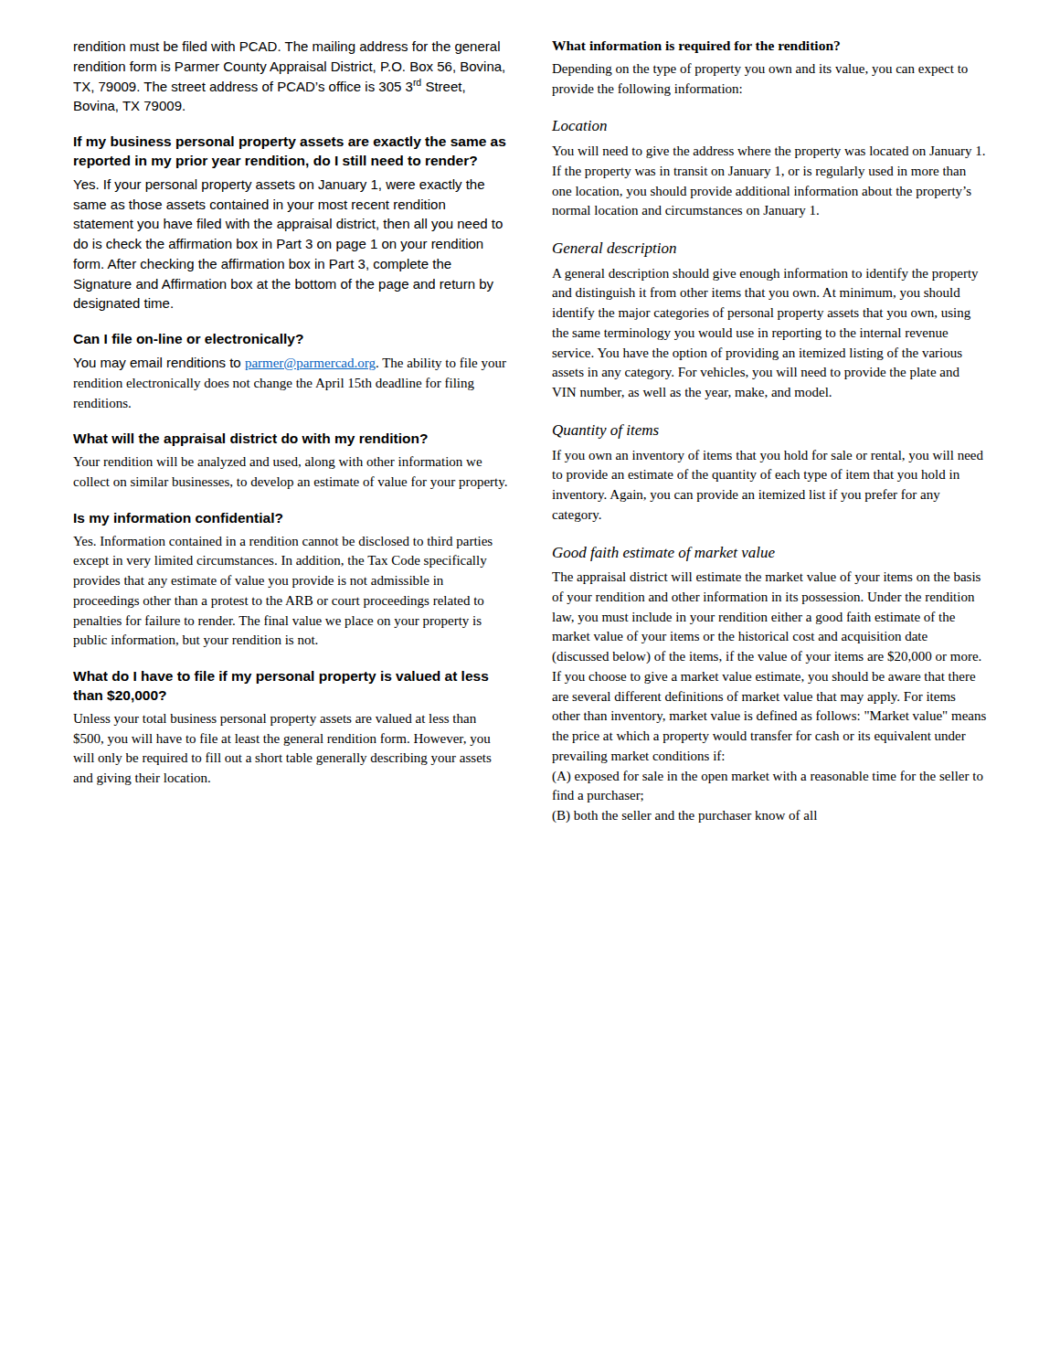rendition must be filed with PCAD. The mailing address for the general rendition form is Parmer County Appraisal District, P.O. Box 56, Bovina, TX, 79009. The street address of PCAD’s office is 305 3rd Street, Bovina, TX 79009.
If my business personal property assets are exactly the same as reported in my prior year rendition, do I still need to render?
Yes. If your personal property assets on January 1, were exactly the same as those assets contained in your most recent rendition statement you have filed with the appraisal district, then all you need to do is check the affirmation box in Part 3 on page 1 on your rendition form. After checking the affirmation box in Part 3, complete the Signature and Affirmation box at the bottom of the page and return by designated time.
Can I file on-line or electronically?
You may email renditions to parmer@parmercad.org. The ability to file your rendition electronically does not change the April 15th deadline for filing renditions.
What will the appraisal district do with my rendition?
Your rendition will be analyzed and used, along with other information we collect on similar businesses, to develop an estimate of value for your property.
Is my information confidential?
Yes. Information contained in a rendition cannot be disclosed to third parties except in very limited circumstances. In addition, the Tax Code specifically provides that any estimate of value you provide is not admissible in proceedings other than a protest to the ARB or court proceedings related to penalties for failure to render. The final value we place on your property is public information, but your rendition is not.
What do I have to file if my personal property is valued at less than $20,000?
Unless your total business personal property assets are valued at less than $500, you will have to file at least the general rendition form. However, you will only be required to fill out a short table generally describing your assets and giving their location.
What information is required for the rendition?
Depending on the type of property you own and its value, you can expect to provide the following information:
Location
You will need to give the address where the property was located on January 1. If the property was in transit on January 1, or is regularly used in more than one location, you should provide additional information about the property’s normal location and circumstances on January 1.
General description
A general description should give enough information to identify the property and distinguish it from other items that you own. At minimum, you should identify the major categories of personal property assets that you own, using the same terminology you would use in reporting to the internal revenue service. You have the option of providing an itemized listing of the various assets in any category. For vehicles, you will need to provide the plate and VIN number, as well as the year, make, and model.
Quantity of items
If you own an inventory of items that you hold for sale or rental, you will need to provide an estimate of the quantity of each type of item that you hold in inventory. Again, you can provide an itemized list if you prefer for any category.
Good faith estimate of market value
The appraisal district will estimate the market value of your items on the basis of your rendition and other information in its possession. Under the rendition law, you must include in your rendition either a good faith estimate of the market value of your items or the historical cost and acquisition date (discussed below) of the items, if the value of your items are $20,000 or more. If you choose to give a market value estimate, you should be aware that there are several different definitions of market value that may apply. For items other than inventory, market value is defined as follows: "Market value" means the price at which a property would transfer for cash or its equivalent under prevailing market conditions if:
(A) exposed for sale in the open market with a reasonable time for the seller to find a purchaser;
(B) both the seller and the purchaser know of all